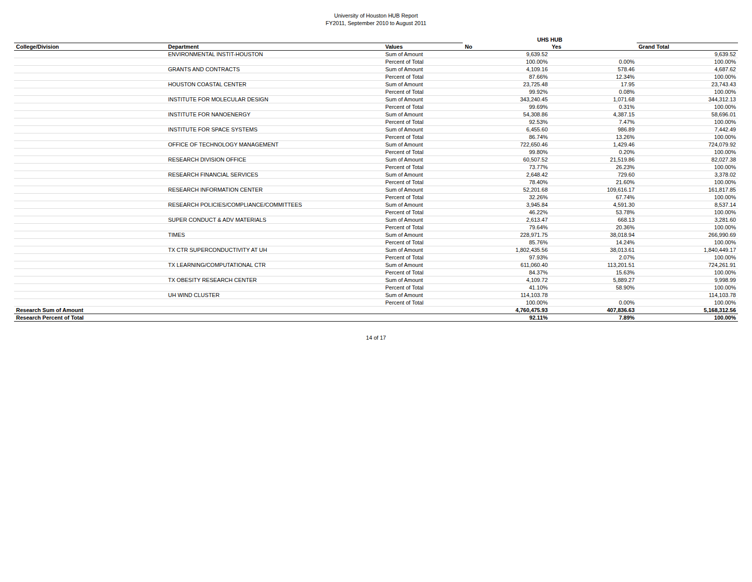University of Houston HUB Report
FY2011, September 2010 to August 2011
| | | | UHS HUB | |
| --- | --- | --- | --- | --- |
| College/Division | Department | Values | No | Yes | Grand Total |
| | ENVIRONMENTAL INSTIT-HOUSTON | Sum of Amount | 9,639.52 | | 9,639.52 |
| | | Percent of Total | 100.00% | 0.00% | 100.00% |
| | GRANTS AND CONTRACTS | Sum of Amount | 4,109.16 | 578.46 | 4,687.62 |
| | | Percent of Total | 87.66% | 12.34% | 100.00% |
| | HOUSTON COASTAL CENTER | Sum of Amount | 23,725.48 | 17.95 | 23,743.43 |
| | | Percent of Total | 99.92% | 0.08% | 100.00% |
| | INSTITUTE FOR MOLECULAR DESIGN | Sum of Amount | 343,240.45 | 1,071.68 | 344,312.13 |
| | | Percent of Total | 99.69% | 0.31% | 100.00% |
| | INSTITUTE FOR NANOENERGY | Sum of Amount | 54,308.86 | 4,387.15 | 58,696.01 |
| | | Percent of Total | 92.53% | 7.47% | 100.00% |
| | INSTITUTE FOR SPACE SYSTEMS | Sum of Amount | 6,455.60 | 986.89 | 7,442.49 |
| | | Percent of Total | 86.74% | 13.26% | 100.00% |
| | OFFICE OF TECHNOLOGY MANAGEMENT | Sum of Amount | 722,650.46 | 1,429.46 | 724,079.92 |
| | | Percent of Total | 99.80% | 0.20% | 100.00% |
| | RESEARCH DIVISION OFFICE | Sum of Amount | 60,507.52 | 21,519.86 | 82,027.38 |
| | | Percent of Total | 73.77% | 26.23% | 100.00% |
| | RESEARCH FINANCIAL SERVICES | Sum of Amount | 2,648.42 | 729.60 | 3,378.02 |
| | | Percent of Total | 78.40% | 21.60% | 100.00% |
| | RESEARCH INFORMATION CENTER | Sum of Amount | 52,201.68 | 109,616.17 | 161,817.85 |
| | | Percent of Total | 32.26% | 67.74% | 100.00% |
| | RESEARCH POLICIES/COMPLIANCE/COMMITTEES | Sum of Amount | 3,945.84 | 4,591.30 | 8,537.14 |
| | | Percent of Total | 46.22% | 53.78% | 100.00% |
| | SUPER CONDUCT & ADV MATERIALS | Sum of Amount | 2,613.47 | 668.13 | 3,281.60 |
| | | Percent of Total | 79.64% | 20.36% | 100.00% |
| | TIMES | Sum of Amount | 228,971.75 | 38,018.94 | 266,990.69 |
| | | Percent of Total | 85.76% | 14.24% | 100.00% |
| | TX CTR SUPERCONDUCTIVITY AT UH | Sum of Amount | 1,802,435.56 | 38,013.61 | 1,840,449.17 |
| | | Percent of Total | 97.93% | 2.07% | 100.00% |
| | TX LEARNING/COMPUTATIONAL CTR | Sum of Amount | 611,060.40 | 113,201.51 | 724,261.91 |
| | | Percent of Total | 84.37% | 15.63% | 100.00% |
| | TX OBESITY RESEARCH CENTER | Sum of Amount | 4,109.72 | 5,889.27 | 9,998.99 |
| | | Percent of Total | 41.10% | 58.90% | 100.00% |
| | UH WIND CLUSTER | Sum of Amount | 114,103.78 | | 114,103.78 |
| | | Percent of Total | 100.00% | 0.00% | 100.00% |
| Research Sum of Amount | | | 4,760,475.93 | 407,836.63 | 5,168,312.56 |
| Research Percent of Total | | | 92.11% | 7.89% | 100.00% |
14 of 17